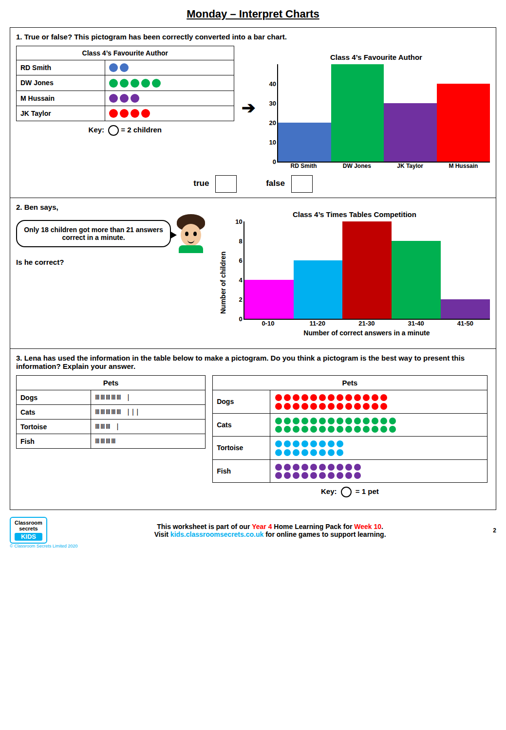Monday – Interpret Charts
1. True or false? This pictogram has been correctly converted into a bar chart.
| Class 4’s Favourite Author |
| --- |
| RD Smith | |
| DW Jones | |
| M Hussain | |
| JK Taylor | |
Key: = 2 children
➔
Class 4’s Favourite Author
0 10 20 30 40
RD Smith DW Jones JK Taylor M Hussain
true
false
2. Ben says,
Only 18 children got more than 21 answers correct in a minute.
Is he correct?
Class 4’s Times Tables Competition
Number of children
0 2 4 6 8 10
0-10 11-20 21-30 31-40 41-50
Number of correct answers in a minute
3. Lena has used the information in the table below to make a pictogram. Do you think a pictogram is the best way to present this information? Explain your answer.
| Pets |
| --- |
| Dogs | ⅢⅢⅢⅢⅢ / |
| Cats | ⅢⅢⅢⅢⅢ /// |
| Tortoise | ⅢⅢⅢ / |
| Fish | ⅢⅢⅢⅢ |
| Pets |
| --- |
| Dogs | |
| Cats | |
| Tortoise | |
| Fish | |
Key: = 1 pet
Classroom
secrets KIDS
This worksheet is part of our Year 4 Home Learning Pack for Week 10.
Visit kids.classroomsecrets.co.uk for online games to support learning.
2
© Classroom Secrets Limited 2020